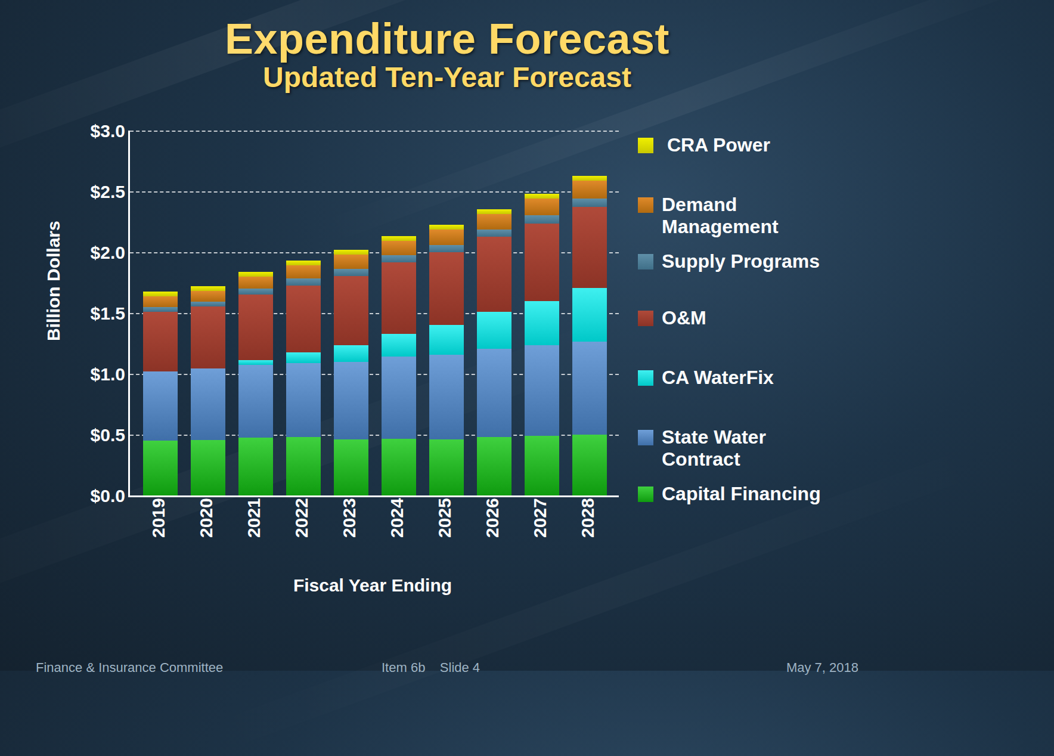Expenditure Forecast
Updated Ten-Year Forecast
Billion Dollars
$3.0
$2.5
$2.0
$1.5
$1.0
$0.5
$0.0
gridlines at 0.5 intervals (scale: 612px = 3.0B => 102px per 0.5B)
2019 : cap .45 swc .57 wfix 0 om .49 supply .04 dm .09 cra .04 (tot 1.68)
2019
2020
2021
2022
2023
2024
2025
2026
2027
2028
Fiscal Year Ending
CRA Power
Demand
Management
Supply Programs
O&M
CA WaterFix
State Water
Contract
Capital Financing
Finance & Insurance Committee Item 6b Slide 4 May 7, 2018